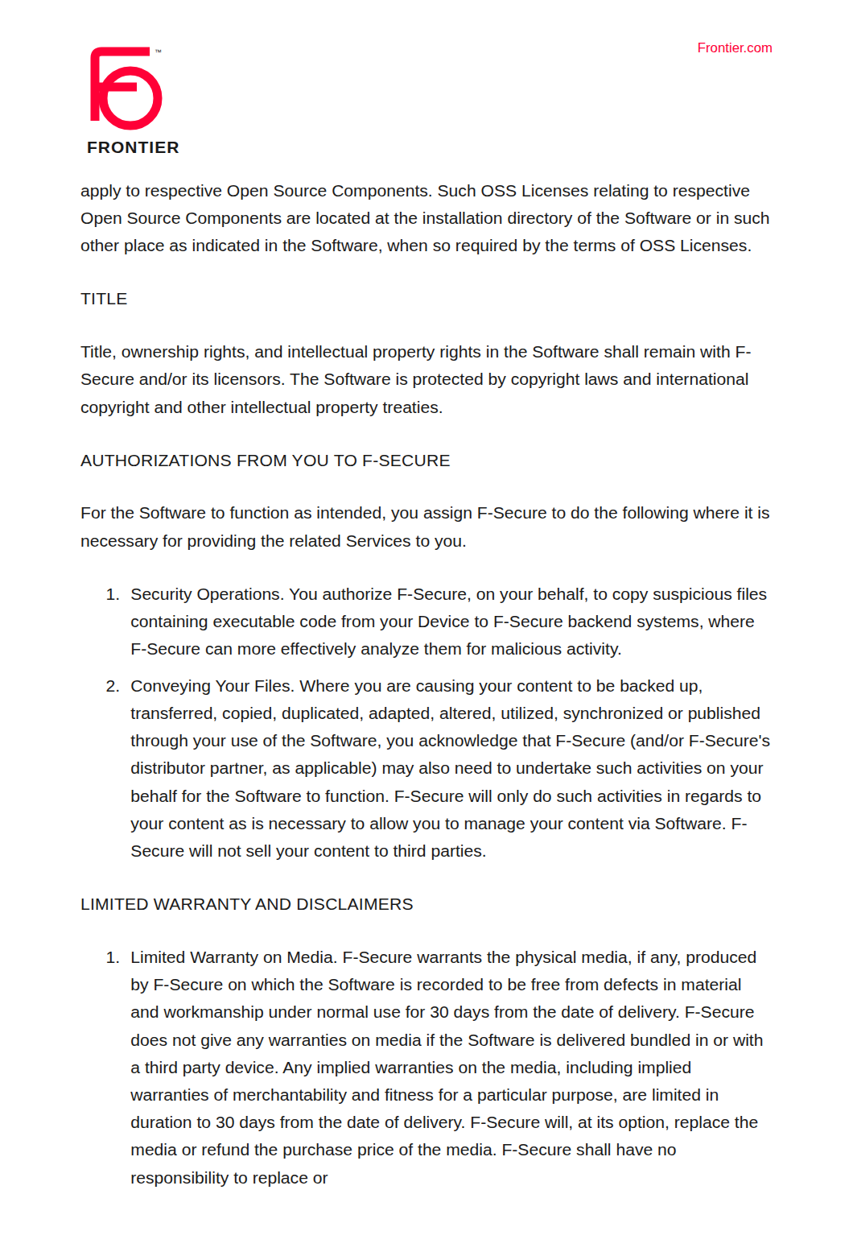Frontier.com FRONTIER ™
apply to respective Open Source Components. Such OSS Licenses relating to respective Open Source Components are located at the installation directory of the Software or in such other place as indicated in the Software, when so required by the terms of OSS Licenses.
TITLE
Title, ownership rights, and intellectual property rights in the Software shall remain with F-Secure and/or its licensors. The Software is protected by copyright laws and international copyright and other intellectual property treaties.
AUTHORIZATIONS FROM YOU TO F-SECURE
For the Software to function as intended, you assign F-Secure to do the following where it is necessary for providing the related Services to you.
Security Operations. You authorize F-Secure, on your behalf, to copy suspicious files containing executable code from your Device to F-Secure backend systems, where F-Secure can more effectively analyze them for malicious activity.
Conveying Your Files. Where you are causing your content to be backed up, transferred, copied, duplicated, adapted, altered, utilized, synchronized or published through your use of the Software, you acknowledge that F-Secure (and/or F-Secure's distributor partner, as applicable) may also need to undertake such activities on your behalf for the Software to function. F-Secure will only do such activities in regards to your content as is necessary to allow you to manage your content via Software. F-Secure will not sell your content to third parties.
LIMITED WARRANTY AND DISCLAIMERS
Limited Warranty on Media. F-Secure warrants the physical media, if any, produced by F-Secure on which the Software is recorded to be free from defects in material and workmanship under normal use for 30 days from the date of delivery. F-Secure does not give any warranties on media if the Software is delivered bundled in or with a third party device. Any implied warranties on the media, including implied warranties of merchantability and fitness for a particular purpose, are limited in duration to 30 days from the date of delivery. F-Secure will, at its option, replace the media or refund the purchase price of the media. F-Secure shall have no responsibility to replace or